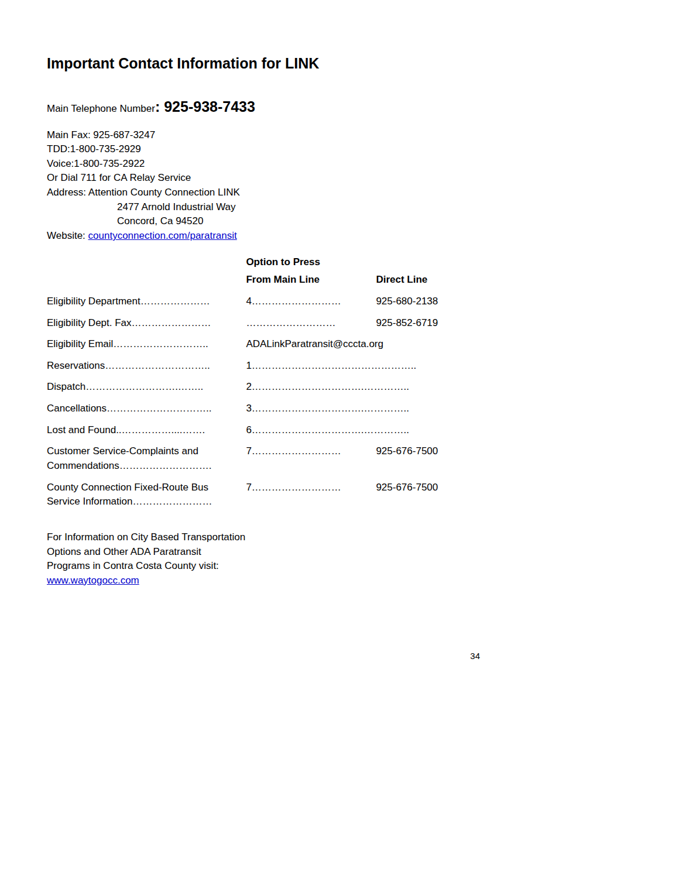Important Contact Information for LINK
Main Telephone Number: 925-938-7433
Main Fax: 925-687-3247
TDD:1-800-735-2929
Voice:1-800-735-2922
Or Dial 711 for CA Relay Service
Address: Attention County Connection LINK
2477 Arnold Industrial Way
Concord, Ca 94520
Website: countyconnection.com/paratransit
| | Option to Press | |
| | From Main Line | Direct Line |
| Eligibility Department………………… | 4……………………… | 925-680-2138 |
| Eligibility Dept. Fax…………………… | ……………………… | 925-852-6719 |
| Eligibility Email……………………….. | ADALinkParatransit@cccta.org |
| Reservations………………………….. | 1………………………………………….. |
| Dispatch……………………….…….. | 2…………………………….………….. |
| Cancellations………………………….. | 3…………………………….………….. |
| Lost and Found..……………....……. | 6…………………………….………….. |
| Customer Service-Complaints and Commendations………………………. | 7……………………… | 925-676-7500 |
| County Connection Fixed-Route Bus Service Information…………………… | 7……………………… | 925-676-7500 |
For Information on City Based Transportation Options and Other ADA Paratransit Programs in Contra Costa County visit:
www.waytogocc.com
34